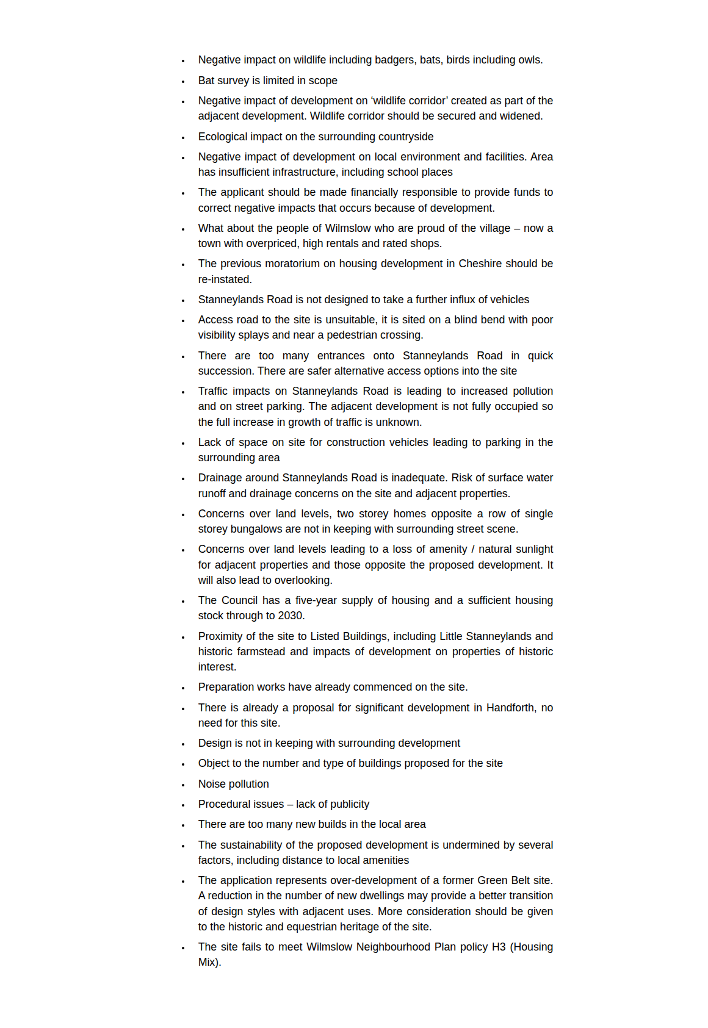Negative impact on wildlife including badgers, bats, birds including owls.
Bat survey is limited in scope
Negative impact of development on ‘wildlife corridor’ created as part of the adjacent development. Wildlife corridor should be secured and widened.
Ecological impact on the surrounding countryside
Negative impact of development on local environment and facilities. Area has insufficient infrastructure, including school places
The applicant should be made financially responsible to provide funds to correct negative impacts that occurs because of development.
What about the people of Wilmslow who are proud of the village – now a town with overpriced, high rentals and rated shops.
The previous moratorium on housing development in Cheshire should be re-instated.
Stanneylands Road is not designed to take a further influx of vehicles
Access road to the site is unsuitable, it is sited on a blind bend with poor visibility splays and near a pedestrian crossing.
There are too many entrances onto Stanneylands Road in quick succession. There are safer alternative access options into the site
Traffic impacts on Stanneylands Road is leading to increased pollution and on street parking. The adjacent development is not fully occupied so the full increase in growth of traffic is unknown.
Lack of space on site for construction vehicles leading to parking in the surrounding area
Drainage around Stanneylands Road is inadequate. Risk of surface water runoff and drainage concerns on the site and adjacent properties.
Concerns over land levels, two storey homes opposite a row of single storey bungalows are not in keeping with surrounding street scene.
Concerns over land levels leading to a loss of amenity / natural sunlight for adjacent properties and those opposite the proposed development. It will also lead to overlooking.
The Council has a five-year supply of housing and a sufficient housing stock through to 2030.
Proximity of the site to Listed Buildings, including Little Stanneylands and historic farmstead and impacts of development on properties of historic interest.
Preparation works have already commenced on the site.
There is already a proposal for significant development in Handforth, no need for this site.
Design is not in keeping with surrounding development
Object to the number and type of buildings proposed for the site
Noise pollution
Procedural issues – lack of publicity
There are too many new builds in the local area
The sustainability of the proposed development is undermined by several factors, including distance to local amenities
The application represents over-development of a former Green Belt site. A reduction in the number of new dwellings may provide a better transition of design styles with adjacent uses. More consideration should be given to the historic and equestrian heritage of the site.
The site fails to meet Wilmslow Neighbourhood Plan policy H3 (Housing Mix).